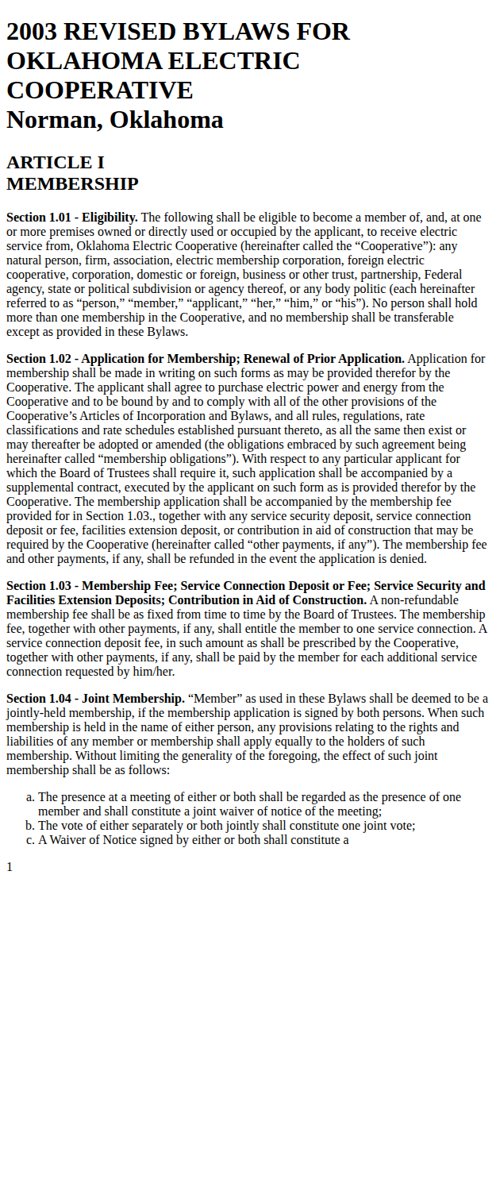2003 REVISED BYLAWS FOR
OKLAHOMA ELECTRIC COOPERATIVE
Norman, Oklahoma
ARTICLE I
MEMBERSHIP
Section 1.01 - Eligibility. The following shall be eligible to become a member of, and, at one or more premises owned or directly used or occupied by the applicant, to receive electric service from, Oklahoma Electric Cooperative (hereinafter called the “Cooperative”): any natural person, firm, association, electric membership corporation, foreign electric cooperative, corporation, domestic or foreign, business or other trust, partnership, Federal agency, state or political subdivision or agency thereof, or any body politic (each hereinafter referred to as “person,” “member,” “applicant,” “her,” “him,” or “his”). No person shall hold more than one membership in the Cooperative, and no membership shall be transferable except as provided in these Bylaws.
Section 1.02 - Application for Membership; Renewal of Prior Application. Application for membership shall be made in writing on such forms as may be provided therefor by the Cooperative. The applicant shall agree to purchase electric power and energy from the Cooperative and to be bound by and to comply with all of the other provisions of the Cooperative’s Articles of Incorporation and Bylaws, and all rules, regulations, rate classifications and rate schedules established pursuant thereto, as all the same then exist or may thereafter be adopted or amended (the obligations embraced by such agreement being hereinafter called “membership obligations”). With respect to any particular applicant for which the Board of Trustees shall require it, such application shall be accompanied by a supplemental contract, executed by the applicant on such form as is provided therefor by the Cooperative. The membership application shall be accompanied by the membership fee provided for in Section 1.03., together with any service security deposit, service connection deposit or fee, facilities extension deposit, or contribution in aid of construction that may be required by the Cooperative (hereinafter called “other payments, if any”). The membership fee and other payments, if any, shall be refunded in the event the application is denied.
Section 1.03 - Membership Fee; Service Connection Deposit or Fee; Service Security and Facilities Extension Deposits; Contribution in Aid of Construction. A non-refundable membership fee shall be as fixed from time to time by the Board of Trustees. The membership fee, together with other payments, if any, shall entitle the member to one service connection. A service connection deposit fee, in such amount as shall be prescribed by the Cooperative, together with other payments, if any, shall be paid by the member for each additional service connection requested by him/her.
Section 1.04 - Joint Membership. “Member” as used in these Bylaws shall be deemed to be a jointly-held membership, if the membership application is signed by both persons. When such membership is held in the name of either person, any provisions relating to the rights and liabilities of any member or membership shall apply equally to the holders of such membership. Without limiting the generality of the foregoing, the effect of such joint membership shall be as follows:
The presence at a meeting of either or both shall be regarded as the presence of one member and shall constitute a joint waiver of notice of the meeting;
The vote of either separately or both jointly shall constitute one joint vote;
A Waiver of Notice signed by either or both shall constitute a
1